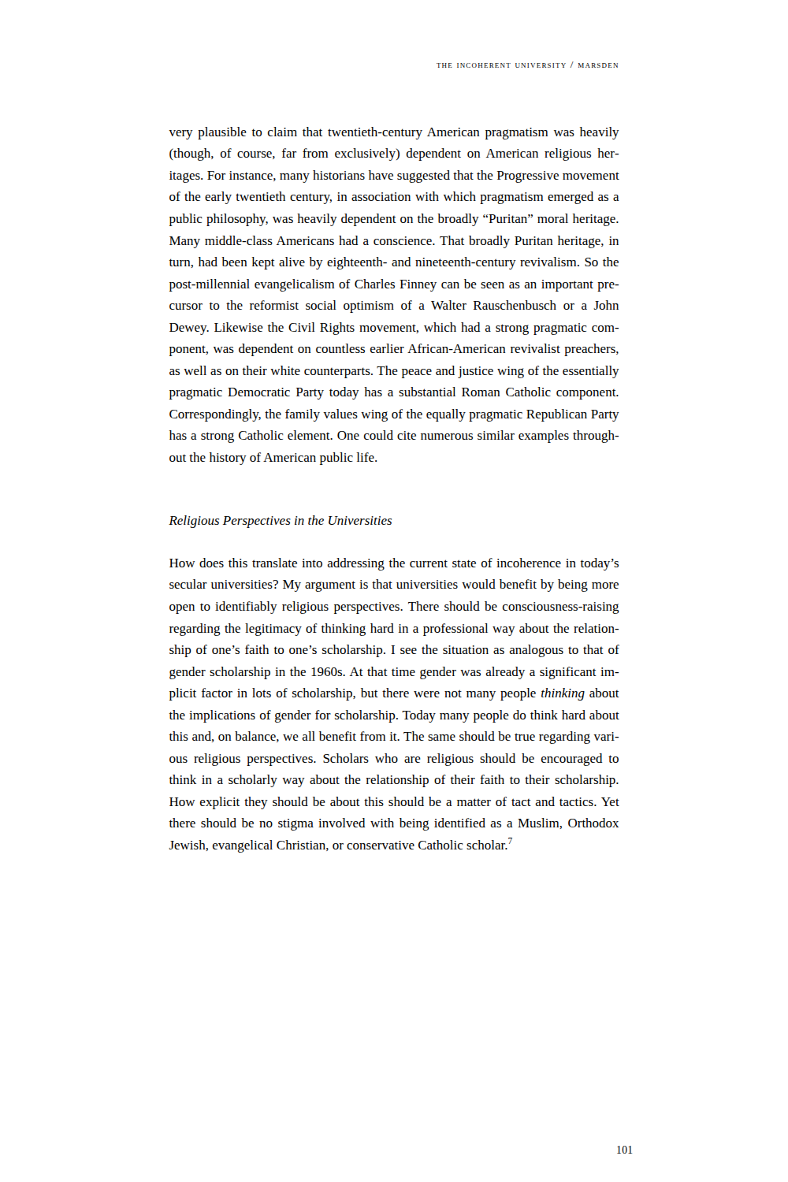the incoherent university / marsden
very plausible to claim that twentieth-century American pragmatism was heavily (though, of course, far from exclusively) dependent on American religious heritages. For instance, many historians have suggested that the Progressive movement of the early twentieth century, in association with which pragmatism emerged as a public philosophy, was heavily dependent on the broadly “Puritan” moral heritage. Many middle-class Americans had a conscience. That broadly Puritan heritage, in turn, had been kept alive by eighteenth- and nineteenth-century revivalism. So the post-millennial evangelicalism of Charles Finney can be seen as an important precursor to the reformist social optimism of a Walter Rauschenbusch or a John Dewey. Likewise the Civil Rights movement, which had a strong pragmatic component, was dependent on countless earlier African-American revivalist preachers, as well as on their white counterparts. The peace and justice wing of the essentially pragmatic Democratic Party today has a substantial Roman Catholic component. Correspondingly, the family values wing of the equally pragmatic Republican Party has a strong Catholic element. One could cite numerous similar examples throughout the history of American public life.
Religious Perspectives in the Universities
How does this translate into addressing the current state of incoherence in today’s secular universities? My argument is that universities would benefit by being more open to identifiably religious perspectives. There should be consciousness-raising regarding the legitimacy of thinking hard in a professional way about the relationship of one’s faith to one’s scholarship. I see the situation as analogous to that of gender scholarship in the 1960s. At that time gender was already a significant implicit factor in lots of scholarship, but there were not many people thinking about the implications of gender for scholarship. Today many people do think hard about this and, on balance, we all benefit from it. The same should be true regarding various religious perspectives. Scholars who are religious should be encouraged to think in a scholarly way about the relationship of their faith to their scholarship. How explicit they should be about this should be a matter of tact and tactics. Yet there should be no stigma involved with being identified as a Muslim, Orthodox Jewish, evangelical Christian, or conservative Catholic scholar.7
101